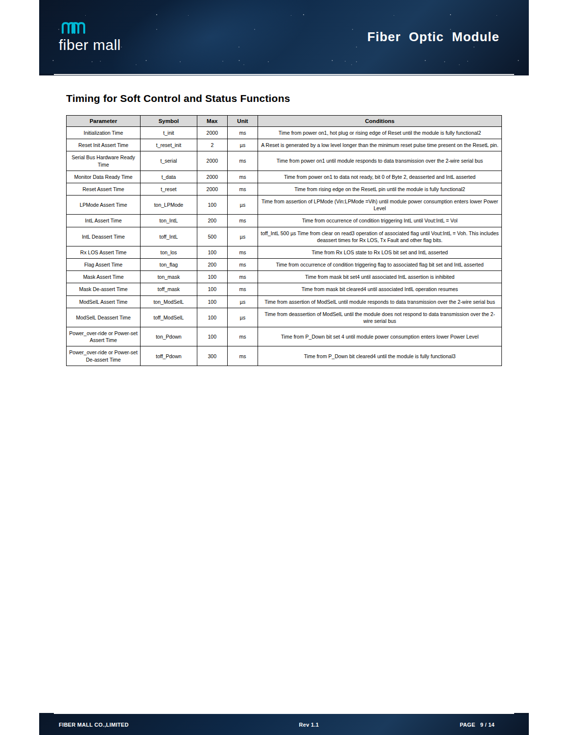fiber mall
Fiber Optic Module
Timing for Soft Control and Status Functions
| Parameter | Symbol | Max | Unit | Conditions |
| --- | --- | --- | --- | --- |
| Initialization Time | t_init | 2000 | ms | Time from power on1, hot plug or rising edge of Reset until the module is fully functional2 |
| Reset Init Assert Time | t_reset_init | 2 | µs | A Reset is generated by a low level longer than the minimum reset pulse time present on the ResetL pin. |
| Serial Bus Hardware Ready Time | t_serial | 2000 | ms | Time from power on1 until module responds to data transmission over the 2-wire serial bus |
| Monitor Data Ready Time | t_data | 2000 | ms | Time from power on1 to data not ready, bit 0 of Byte 2, deasserted and IntL asserted |
| Reset Assert Time | t_reset | 2000 | ms | Time from rising edge on the ResetL pin until the module is fully functional2 |
| LPMode Assert Time | ton_LPMode | 100 | µs | Time from assertion of LPMode (Vin:LPMode =Vih) until module power consumption enters lower Power Level |
| IntL Assert Time | ton_IntL | 200 | ms | Time from occurrence of condition triggering IntL until Vout:IntL = Vol |
| IntL Deassert Time | toff_IntL | 500 | µs | toff_IntL 500 µs Time from clear on read3 operation of associated flag until Vout:IntL = Voh. This includes deassert times for Rx LOS, Tx Fault and other flag bits. |
| Rx LOS Assert Time | ton_los | 100 | ms | Time from Rx LOS state to Rx LOS bit set and IntL asserted |
| Flag Assert Time | ton_flag | 200 | ms | Time from occurrence of condition triggering flag to associated flag bit set and IntL asserted |
| Mask Assert Time | ton_mask | 100 | ms | Time from mask bit set4 until associated IntL assertion is inhibited |
| Mask De-assert Time | toff_mask | 100 | ms | Time from mask bit cleared4 until associated IntlL operation resumes |
| ModSelL Assert Time | ton_ModSelL | 100 | µs | Time from assertion of ModSelL until module responds to data transmission over the 2-wire serial bus |
| ModSelL Deassert Time | toff_ModSelL | 100 | µs | Time from deassertion of ModSelL until the module does not respond to data transmission over the 2-wire serial bus |
| Power_over-ride or Power-set Assert Time | ton_Pdown | 100 | ms | Time from P_Down bit set 4 until module power consumption enters lower Power Level |
| Power_over-ride or Power-set De-assert Time | toff_Pdown | 300 | ms | Time from P_Down bit cleared4 until the module is fully functional3 |
FIBER MALL CO.,LIMITED
Rev 1.1
PAGE 9 / 14